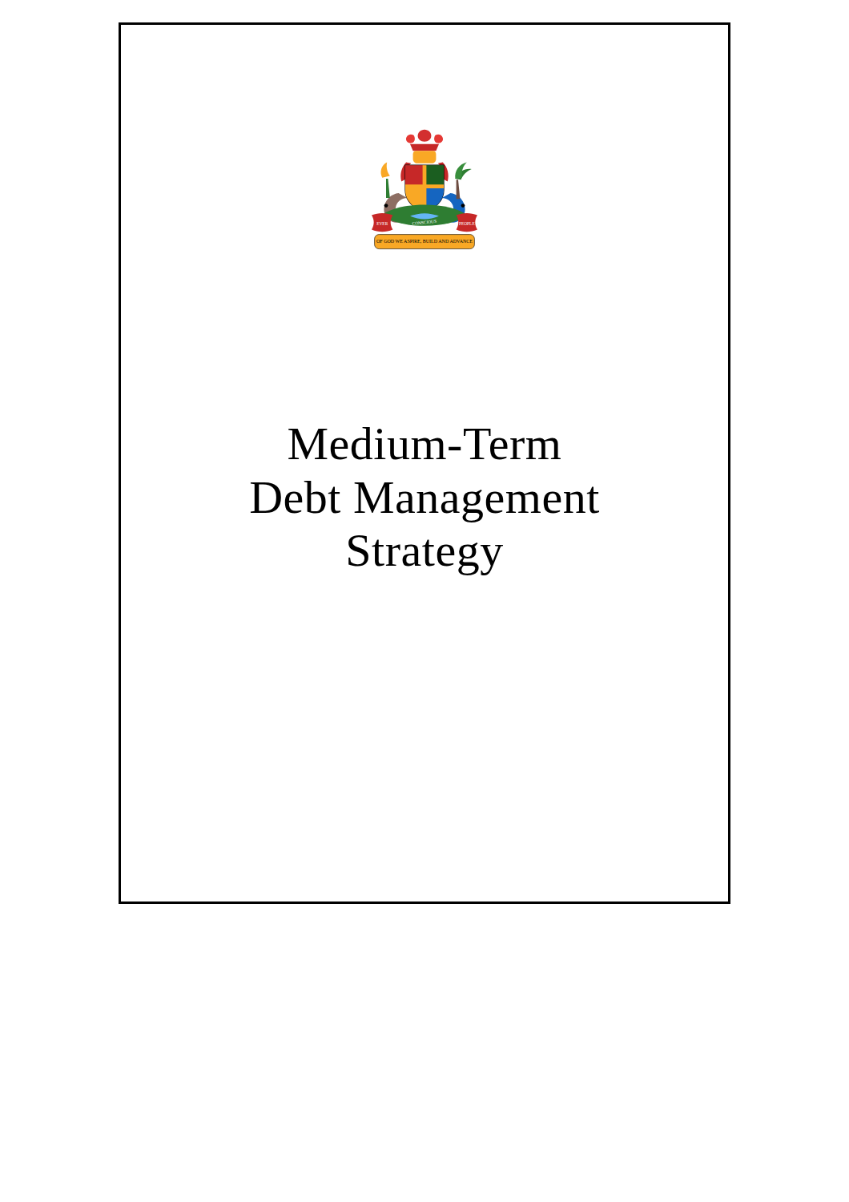EVER PEOPLE CONSCIOUS AS ONE OF GOD WE ASPIRE, BUILD AND ADVANCE
Medium-Term
Debt Management
Strategy